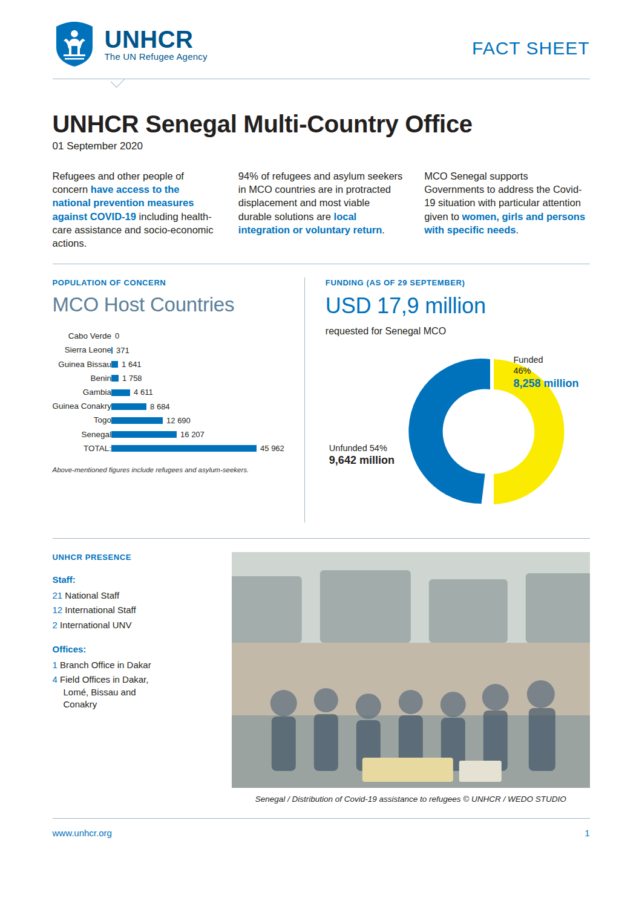UNHCR
The UN Refugee Agency
FACT SHEET
UNHCR Senegal Multi-Country Office
01 September 2020
Refugees and other people of concern have access to the national prevention measures against COVID-19 including health-care assistance and socio-economic actions.
94% of refugees and asylum seekers in MCO countries are in protracted displacement and most viable durable solutions are local integration or voluntary return.
MCO Senegal supports Governments to address the Covid-19 situation with particular attention given to women, girls and persons with specific needs.
POPULATION OF CONCERN
MCO Host Countries
| Cabo Verde | 0 |
| Sierra Leone | 371 |
| Guinea Bissau | 1 641 |
| Benin | 1 758 |
| Gambia | 4 611 |
| Guinea Conakry | 8 684 |
| Togo | 12 690 |
| Senegal | 16 207 |
| TOTAL: | 45 962 |
Above-mentioned figures include refugees and asylum-seekers.
FUNDING (AS OF 29 SEPTEMBER)
USD 17,9 million
requested for Senegal MCO
Funded
46%
8,258 million
Unfunded 54%
9,642 million
UNHCR PRESENCE
Staff:
21 National Staff
12 International Staff
2 International UNV
Offices:
1 Branch Office in Dakar
4 Field Offices in Dakar, Lomé, Bissau and Conakry
Senegal / Distribution of Covid-19 assistance to refugees © UNHCR / WEDO STUDIO
www.unhcr.org 1